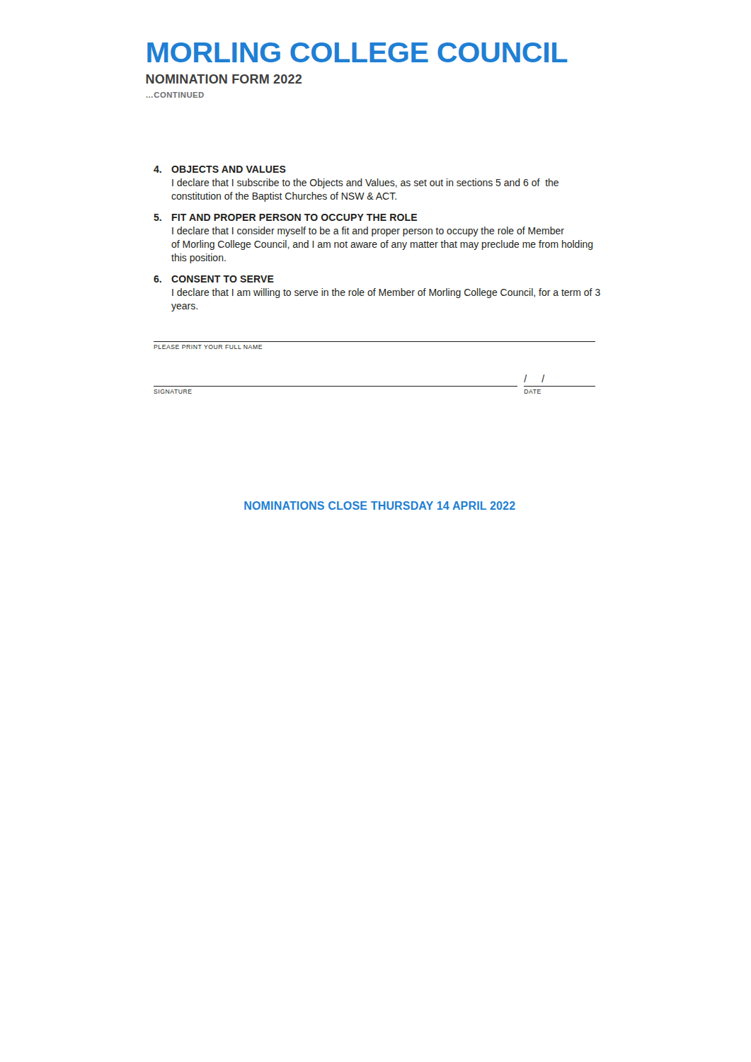MORLING COLLEGE COUNCIL
NOMINATION FORM 2022
…CONTINUED
4.
OBJECTS AND VALUES
I declare that I subscribe to the Objects and Values, as set out in sections 5 and 6 of the constitution of the Baptist Churches of NSW & ACT.
5.
FIT AND PROPER PERSON TO OCCUPY THE ROLE
I declare that I consider myself to be a fit and proper person to occupy the role of Member of Morling College Council, and I am not aware of any matter that may preclude me from holding this position.
6.
CONSENT TO SERVE
I declare that I am willing to serve in the role of Member of Morling College Council, for a term of 3 years.
PLEASE PRINT YOUR FULL NAME
/ /
SIGNATURE
DATE
NOMINATIONS CLOSE THURSDAY 14 APRIL 2022